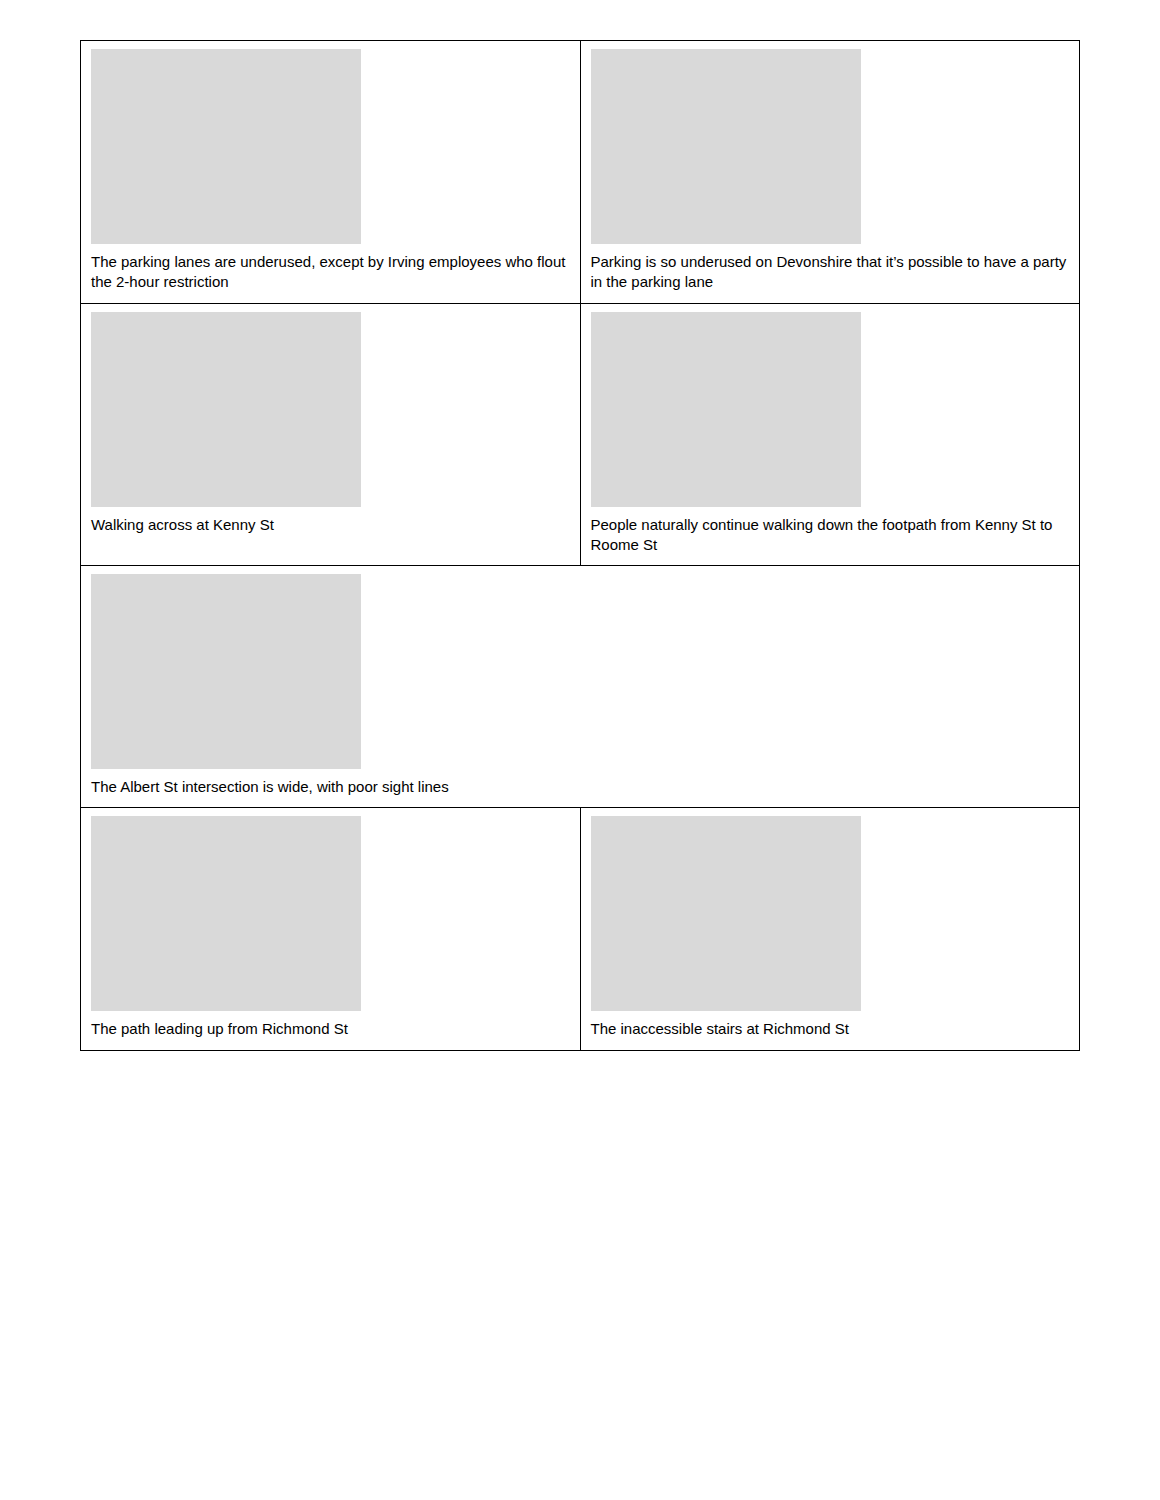| The parking lanes are underused, except by Irving employees who flout the 2-hour restriction | Parking is so underused on Devonshire that it’s possible to have a party in the parking lane |
| Walking across at Kenny St | People naturally continue walking down the footpath from Kenny St to Roome St |
| The Albert St intersection is wide, with poor sight lines |
| The path leading up from Richmond St | The inaccessible stairs at Richmond St |